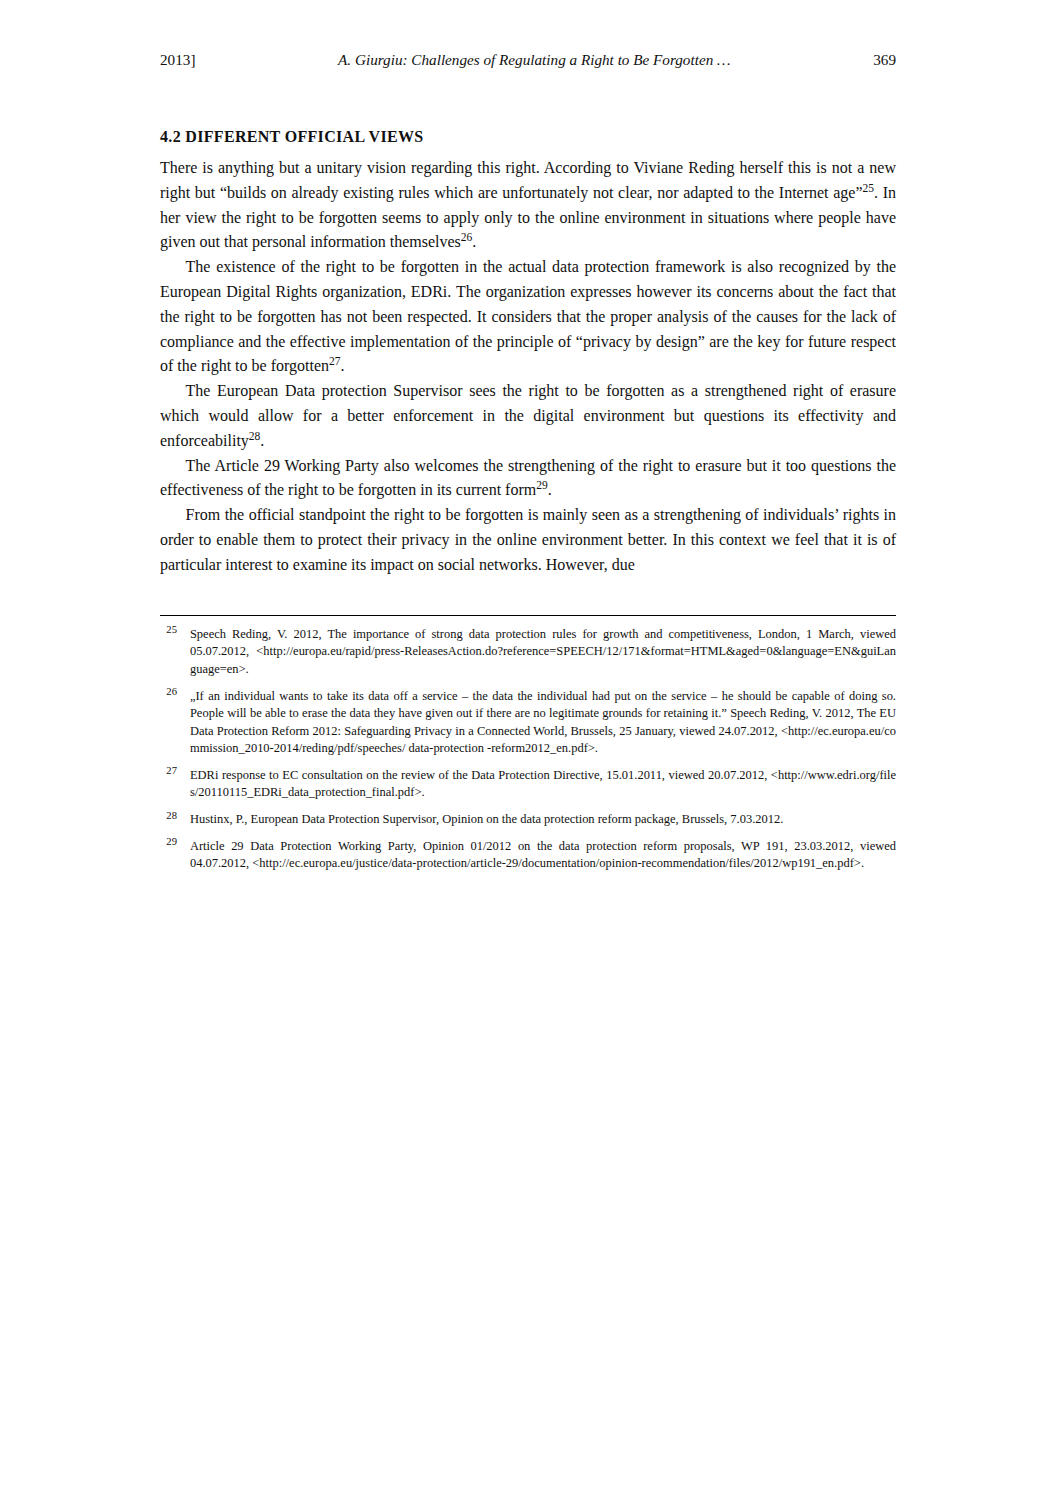2013] A. Giurgiu: Challenges of Regulating a Right to Be Forgotten … 369
4.2 Different official views
There is anything but a unitary vision regarding this right. According to Viviane Reding herself this is not a new right but “builds on already existing rules which are unfortunately not clear, nor adapted to the Internet age”25. In her view the right to be forgotten seems to apply only to the online environment in situations where people have given out that personal information themselves26.
The existence of the right to be forgotten in the actual data protection framework is also recognized by the European Digital Rights organization, EDRi. The organization expresses however its concerns about the fact that the right to be forgotten has not been respected. It considers that the proper analysis of the causes for the lack of compliance and the effective implementation of the principle of “privacy by design” are the key for future respect of the right to be forgotten27.
The European Data protection Supervisor sees the right to be forgotten as a strengthened right of erasure which would allow for a better enforcement in the digital environment but questions its effectivity and enforceability28.
The Article 29 Working Party also welcomes the strengthening of the right to erasure but it too questions the effectiveness of the right to be forgotten in its current form29.
From the official standpoint the right to be forgotten is mainly seen as a strengthening of individuals’ rights in order to enable them to protect their privacy in the online environment better. In this context we feel that it is of particular interest to examine its impact on social networks. However, due
Speech Reding, V. 2012, The importance of strong data protection rules for growth and competitiveness, London, 1 March, viewed 05.07.2012, <http://europa.eu/rapid/press-ReleasesAction.do?reference=SPEECH/12/171&format=HTML&aged=0&language=EN&guiLanguage=en>.
„If an individual wants to take its data off a service – the data the individual had put on the service – he should be capable of doing so. People will be able to erase the data they have given out if there are no legitimate grounds for retaining it.” Speech Reding, V. 2012, The EU Data Protection Reform 2012: Safeguarding Privacy in a Connected World, Brussels, 25 January, viewed 24.07.2012, <http://ec.europa.eu/commission_2010-2014/reding/pdf/speeches/ data-protection -reform2012_en.pdf>.
EDRi response to EC consultation on the review of the Data Protection Directive, 15.01.2011, viewed 20.07.2012, <http://www.edri.org/files/20110115_EDRi_data_protection_final.pdf>.
Hustinx, P., European Data Protection Supervisor, Opinion on the data protection reform package, Brussels, 7.03.2012.
Article 29 Data Protection Working Party, Opinion 01/2012 on the data protection reform proposals, WP 191, 23.03.2012, viewed 04.07.2012, <http://ec.europa.eu/justice/data-protection/article-29/documentation/opinion-recommendation/files/2012/wp191_en.pdf>.